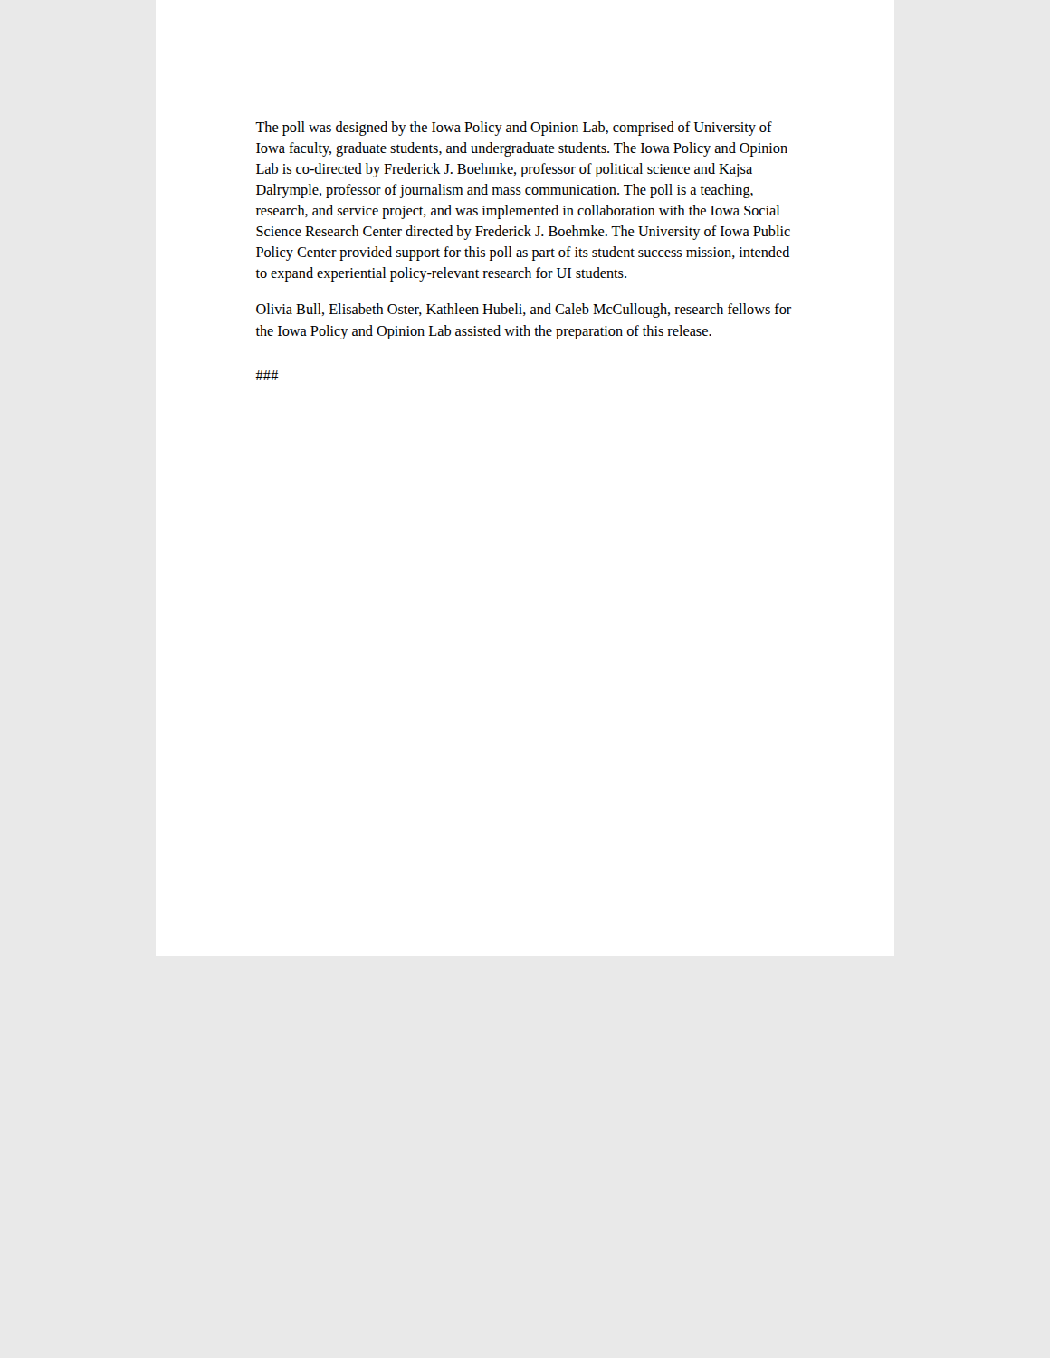The poll was designed by the Iowa Policy and Opinion Lab, comprised of University of Iowa faculty, graduate students, and undergraduate students. The Iowa Policy and Opinion Lab is co-directed by Frederick J. Boehmke, professor of political science and Kajsa Dalrymple, professor of journalism and mass communication. The poll is a teaching, research, and service project, and was implemented in collaboration with the Iowa Social Science Research Center directed by Frederick J. Boehmke. The University of Iowa Public Policy Center provided support for this poll as part of its student success mission, intended to expand experiential policy-relevant research for UI students.
Olivia Bull, Elisabeth Oster, Kathleen Hubeli, and Caleb McCullough, research fellows for the Iowa Policy and Opinion Lab assisted with the preparation of this release.
###